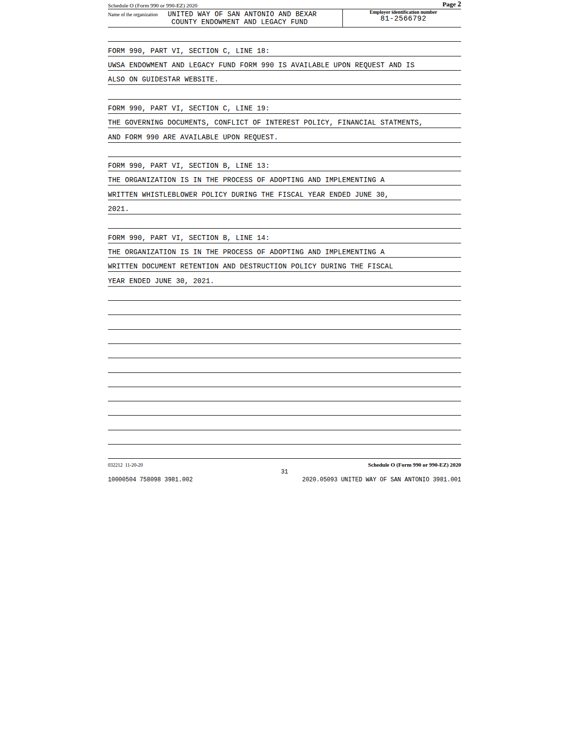Schedule O (Form 990 or 990-EZ) 2020
Page 2
Name of the organization UNITED WAY OF SAN ANTONIO AND BEXAR
COUNTY ENDOWMENT AND LEGACY FUND
Employer identification number
81-2566792
FORM 990, PART VI, SECTION C, LINE 18:
UWSA ENDOWMENT AND LEGACY FUND FORM 990 IS AVAILABLE UPON REQUEST AND IS
ALSO ON GUIDESTAR WEBSITE.
FORM 990, PART VI, SECTION C, LINE 19:
THE GOVERNING DOCUMENTS, CONFLICT OF INTEREST POLICY, FINANCIAL STATMENTS,
AND FORM 990 ARE AVAILABLE UPON REQUEST.
FORM 990, PART VI, SECTION B, LINE 13:
THE ORGANIZATION IS IN THE PROCESS OF ADOPTING AND IMPLEMENTING A
WRITTEN WHISTLEBLOWER POLICY DURING THE FISCAL YEAR ENDED JUNE 30,
2021.
FORM 990, PART VI, SECTION B, LINE 14:
THE ORGANIZATION IS IN THE PROCESS OF ADOPTING AND IMPLEMENTING A
WRITTEN DOCUMENT RETENTION AND DESTRUCTION POLICY DURING THE FISCAL
YEAR ENDED JUNE 30, 2021.
032212 11-20-20
Schedule O (Form 990 or 990-EZ) 2020
31
10000504 758098 3981.002
2020.05093 UNITED WAY OF SAN ANTONIO 3981.001